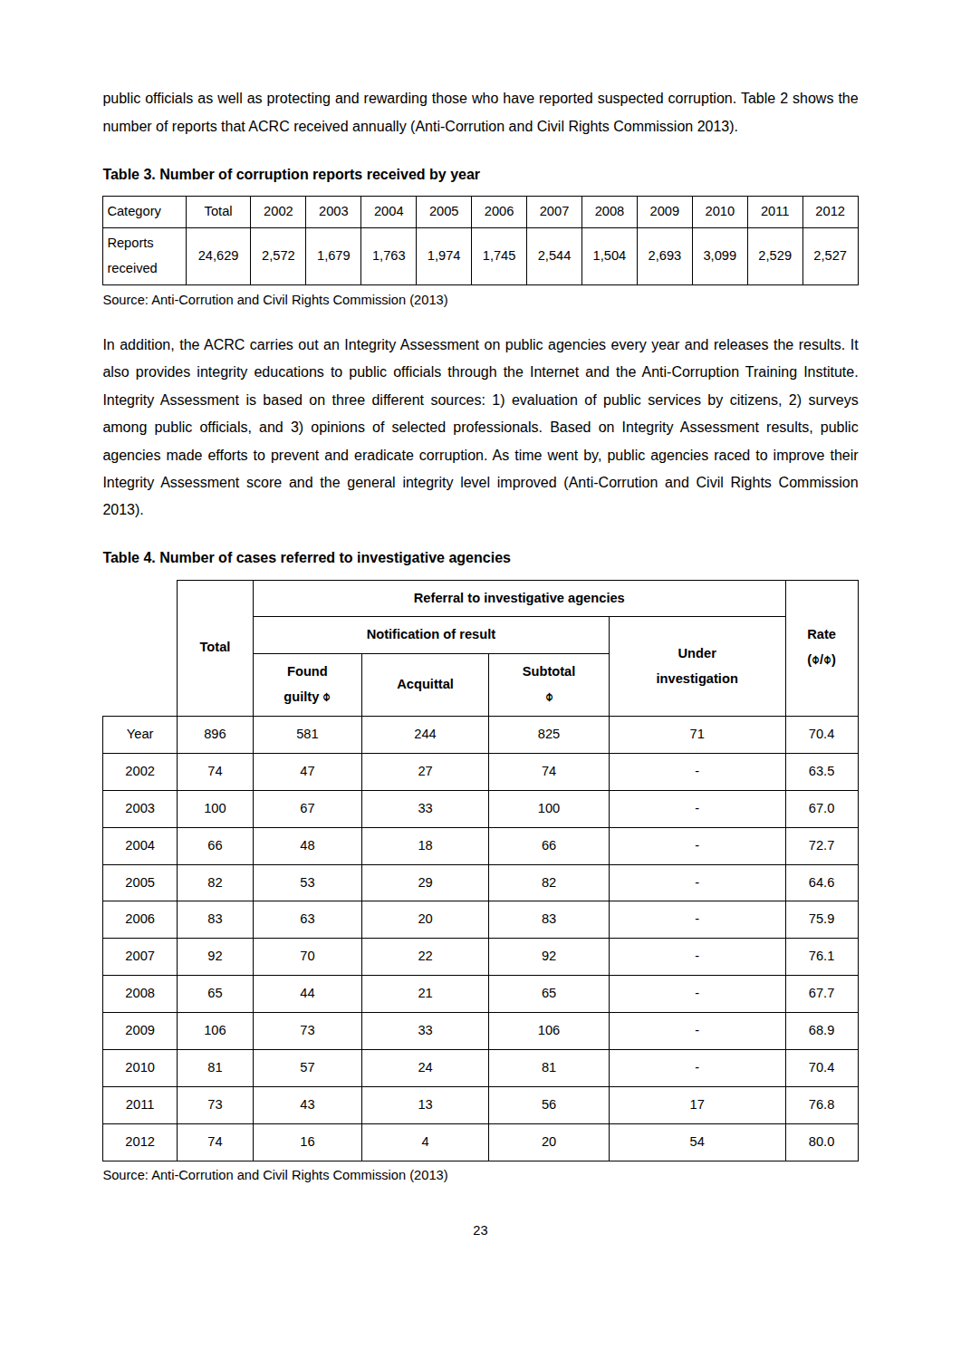public officials as well as protecting and rewarding those who have reported suspected corruption. Table 2 shows the number of reports that ACRC received annually (Anti-Corrution and Civil Rights Commission 2013).
Table 3. Number of corruption reports received by year
| Category | Total | 2002 | 2003 | 2004 | 2005 | 2006 | 2007 | 2008 | 2009 | 2010 | 2011 | 2012 |
| Reports received | 24,629 | 2,572 | 1,679 | 1,763 | 1,974 | 1,745 | 2,544 | 1,504 | 2,693 | 3,099 | 2,529 | 2,527 |
Source: Anti-Corrution and Civil Rights Commission (2013)
In addition, the ACRC carries out an Integrity Assessment on public agencies every year and releases the results. It also provides integrity educations to public officials through the Internet and the Anti-Corruption Training Institute. Integrity Assessment is based on three different sources: 1) evaluation of public services by citizens, 2) surveys among public officials, and 3) opinions of selected professionals. Based on Integrity Assessment results, public agencies made efforts to prevent and eradicate corruption. As time went by, public agencies raced to improve their Integrity Assessment score and the general integrity level improved (Anti-Corrution and Civil Rights Commission 2013).
Table 4. Number of cases referred to investigative agencies
| | Total | Referral to investigative agencies | Rate (⌽/⌽) |
| Notification of result | Under investigation |
| Found guilty ⌽ | Acquittal | Subtotal ⌽ |
| Year | 896 | 581 | 244 | 825 | 71 | 70.4 |
| 2002 | 74 | 47 | 27 | 74 | - | 63.5 |
| 2003 | 100 | 67 | 33 | 100 | - | 67.0 |
| 2004 | 66 | 48 | 18 | 66 | - | 72.7 |
| 2005 | 82 | 53 | 29 | 82 | - | 64.6 |
| 2006 | 83 | 63 | 20 | 83 | - | 75.9 |
| 2007 | 92 | 70 | 22 | 92 | - | 76.1 |
| 2008 | 65 | 44 | 21 | 65 | - | 67.7 |
| 2009 | 106 | 73 | 33 | 106 | - | 68.9 |
| 2010 | 81 | 57 | 24 | 81 | - | 70.4 |
| 2011 | 73 | 43 | 13 | 56 | 17 | 76.8 |
| 2012 | 74 | 16 | 4 | 20 | 54 | 80.0 |
Source: Anti-Corrution and Civil Rights Commission (2013)
23